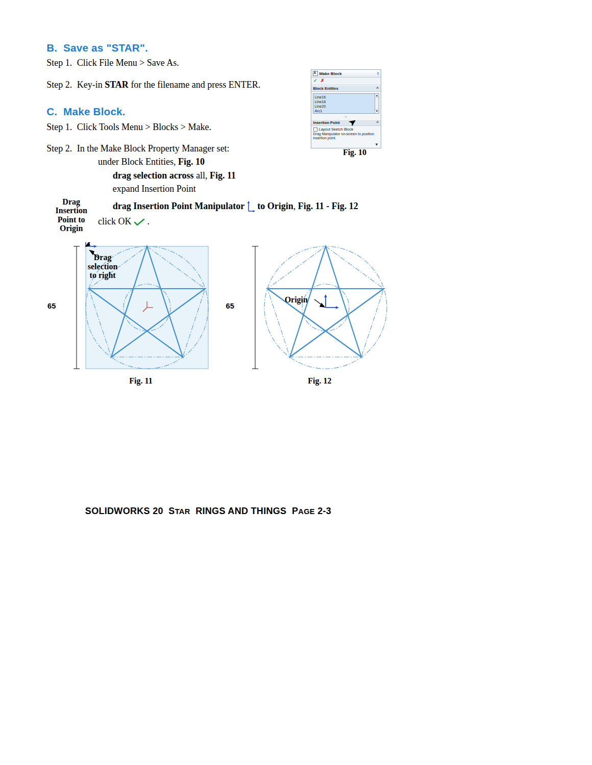B. Save as "STAR".
Step 1. Click File Menu > Save As.
Step 2. Key-in STAR for the filename and press ENTER.
C. Make Block.
Step 1. Click Tools Menu > Blocks > Make.
Step 2. In the Make Block Property Manager set:
under Block Entities, Fig. 10
drag selection across all, Fig. 11
expand Insertion Point
drag Insertion Point Manipulator to Origin, Fig. 11 - Fig. 12
click OK .
Make Block ?
✓✗
Block Entities^
Line16
Line18
Line20
Arc1
▲
▼
○
Insertion Point^
Layout Sketch Block
Drag Manipulator on-screen to position insertion point.
▼
➤
Fig. 10
Fig. 11
Fig. 12
65
65
Drag
Insertion
Point to
Origin
Drag
selection
to right
Origin
SOLIDWORKS 20 STAR RINGS AND THINGS PAGE 2-3